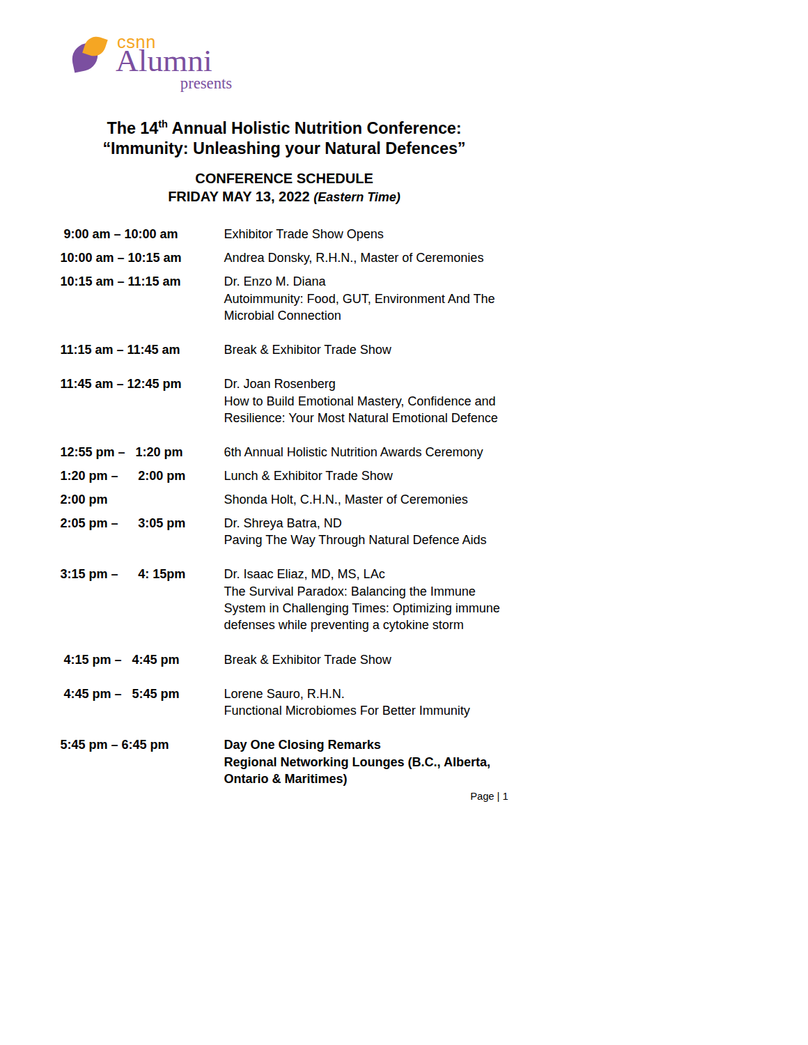csnn
Alumni
presents
The 14th Annual Holistic Nutrition Conference:
“Immunity: Unleashing your Natural Defences”
CONFERENCE SCHEDULE FRIDAY MAY 13, 2022 (Eastern Time)
| 9:00 am – 10:00 am | Exhibitor Trade Show Opens |
| 10:00 am – 10:15 am | Andrea Donsky, R.H.N., Master of Ceremonies |
| 10:15 am – 11:15 am | Dr. Enzo M. Diana Autoimmunity: Food, GUT, Environment And The Microbial Connection |
| 11:15 am – 11:45 am | Break & Exhibitor Trade Show |
| 11:45 am – 12:45 pm | Dr. Joan Rosenberg How to Build Emotional Mastery, Confidence and Resilience: Your Most Natural Emotional Defence |
| 12:55 pm – 1:20 pm | 6th Annual Holistic Nutrition Awards Ceremony |
| 1:20 pm – 2:00 pm | Lunch & Exhibitor Trade Show |
| 2:00 pm | Shonda Holt, C.H.N., Master of Ceremonies |
| 2:05 pm – 3:05 pm | Dr. Shreya Batra, ND Paving The Way Through Natural Defence Aids |
| 3:15 pm – 4: 15pm | Dr. Isaac Eliaz, MD, MS, LAc The Survival Paradox: Balancing the Immune System in Challenging Times: Optimizing immune defenses while preventing a cytokine storm |
| 4:15 pm – 4:45 pm | Break & Exhibitor Trade Show |
| 4:45 pm – 5:45 pm | Lorene Sauro, R.H.N. Functional Microbiomes For Better Immunity |
| 5:45 pm – 6:45 pm | Day One Closing Remarks Regional Networking Lounges (B.C., Alberta, Ontario & Maritimes) |
Page | 1